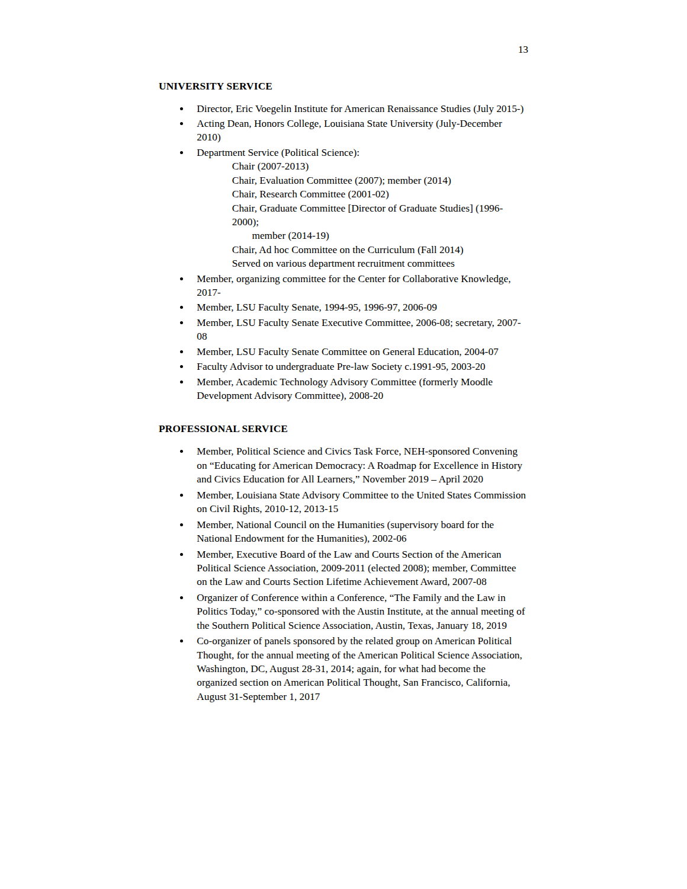13
UNIVERSITY SERVICE
Director, Eric Voegelin Institute for American Renaissance Studies (July 2015-)
Acting Dean, Honors College, Louisiana State University (July-December 2010)
Department Service (Political Science):
Chair (2007-2013)
Chair, Evaluation Committee (2007); member (2014)
Chair, Research Committee (2001-02)
Chair, Graduate Committee [Director of Graduate Studies] (1996-2000);
member (2014-19)
Chair, Ad hoc Committee on the Curriculum (Fall 2014)
Served on various department recruitment committees
Member, organizing committee for the Center for Collaborative Knowledge, 2017-
Member, LSU Faculty Senate, 1994-95, 1996-97, 2006-09
Member, LSU Faculty Senate Executive Committee, 2006-08; secretary, 2007-08
Member, LSU Faculty Senate Committee on General Education, 2004-07
Faculty Advisor to undergraduate Pre-law Society c.1991-95, 2003-20
Member, Academic Technology Advisory Committee (formerly Moodle Development Advisory Committee), 2008-20
PROFESSIONAL SERVICE
Member, Political Science and Civics Task Force, NEH-sponsored Convening on “Educating for American Democracy: A Roadmap for Excellence in History and Civics Education for All Learners,” November 2019 – April 2020
Member, Louisiana State Advisory Committee to the United States Commission on Civil Rights, 2010-12, 2013-15
Member, National Council on the Humanities (supervisory board for the National Endowment for the Humanities), 2002-06
Member, Executive Board of the Law and Courts Section of the American Political Science Association, 2009-2011 (elected 2008); member, Committee on the Law and Courts Section Lifetime Achievement Award, 2007-08
Organizer of Conference within a Conference, “The Family and the Law in Politics Today,” co-sponsored with the Austin Institute, at the annual meeting of the Southern Political Science Association, Austin, Texas, January 18, 2019
Co-organizer of panels sponsored by the related group on American Political Thought, for the annual meeting of the American Political Science Association, Washington, DC, August 28-31, 2014; again, for what had become the organized section on American Political Thought, San Francisco, California, August 31-September 1, 2017